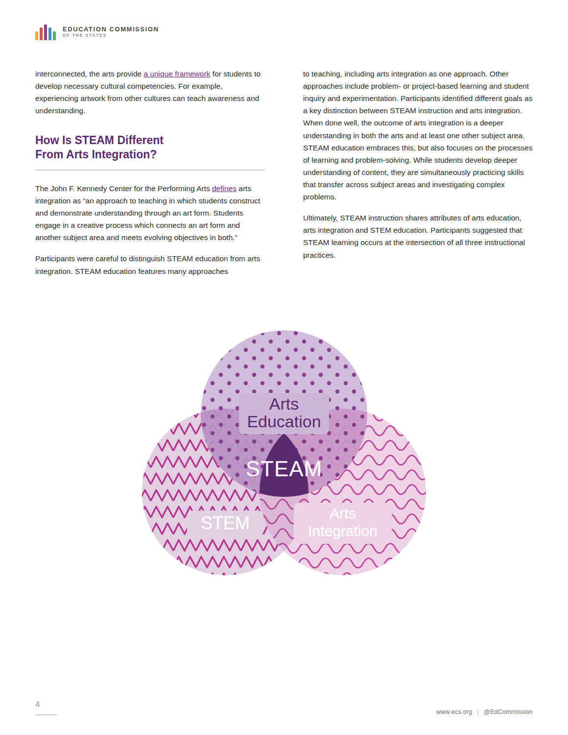EDUCATION COMMISSION
OF THE STATES
interconnected, the arts provide a unique framework for students to develop necessary cultural competencies. For example, experiencing artwork from other cultures can teach awareness and understanding.
How Is STEAM Different
From Arts Integration?
The John F. Kennedy Center for the Performing Arts defines arts integration as “an approach to teaching in which students construct and demonstrate understanding through an art form. Students engage in a creative process which connects an art form and another subject area and meets evolving objectives in both.”
Participants were careful to distinguish STEAM education from arts integration. STEAM education features many approaches
to teaching, including arts integration as one approach. Other approaches include problem- or project-based learning and student inquiry and experimentation. Participants identified different goals as a key distinction between STEAM instruction and arts integration. When done well, the outcome of arts integration is a deeper understanding in both the arts and at least one other subject area. STEAM education embraces this, but also focuses on the processes of learning and problem-solving. While students develop deeper understanding of content, they are simultaneously practicing skills that transfer across subject areas and investigating complex problems.
Ultimately, STEAM instruction shares attributes of arts education, arts integration and STEM education. Participants suggested that STEAM learning occurs at the intersection of all three instructional practices.
Arts Education STEAM STEM Arts Integration
4
www.ecs.org|@EdCommission